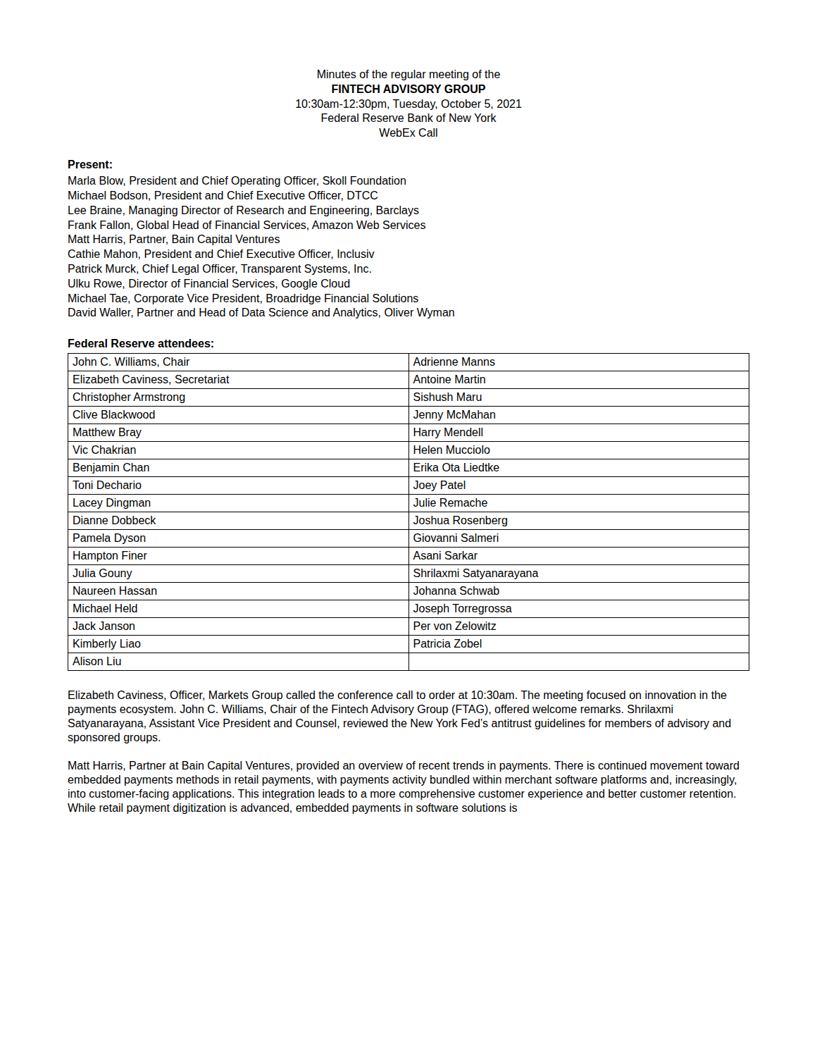Minutes of the regular meeting of the
FINTECH ADVISORY GROUP
10:30am-12:30pm, Tuesday, October 5, 2021
Federal Reserve Bank of New York
WebEx Call
Present:
Marla Blow, President and Chief Operating Officer, Skoll Foundation
Michael Bodson, President and Chief Executive Officer, DTCC
Lee Braine, Managing Director of Research and Engineering, Barclays
Frank Fallon, Global Head of Financial Services, Amazon Web Services
Matt Harris, Partner, Bain Capital Ventures
Cathie Mahon, President and Chief Executive Officer, Inclusiv
Patrick Murck, Chief Legal Officer, Transparent Systems, Inc.
Ulku Rowe, Director of Financial Services, Google Cloud
Michael Tae, Corporate Vice President, Broadridge Financial Solutions
David Waller, Partner and Head of Data Science and Analytics, Oliver Wyman
Federal Reserve attendees:
| John C. Williams, Chair | Adrienne Manns |
| Elizabeth Caviness, Secretariat | Antoine Martin |
| Christopher Armstrong | Sishush Maru |
| Clive Blackwood | Jenny McMahan |
| Matthew Bray | Harry Mendell |
| Vic Chakrian | Helen Mucciolo |
| Benjamin Chan | Erika Ota Liedtke |
| Toni Dechario | Joey Patel |
| Lacey Dingman | Julie Remache |
| Dianne Dobbeck | Joshua Rosenberg |
| Pamela Dyson | Giovanni Salmeri |
| Hampton Finer | Asani Sarkar |
| Julia Gouny | Shrilaxmi Satyanarayana |
| Naureen Hassan | Johanna Schwab |
| Michael Held | Joseph Torregrossa |
| Jack Janson | Per von Zelowitz |
| Kimberly Liao | Patricia Zobel |
| Alison Liu | |
Elizabeth Caviness, Officer, Markets Group called the conference call to order at 10:30am. The meeting focused on innovation in the payments ecosystem. John C. Williams, Chair of the Fintech Advisory Group (FTAG), offered welcome remarks. Shrilaxmi Satyanarayana, Assistant Vice President and Counsel, reviewed the New York Fed’s antitrust guidelines for members of advisory and sponsored groups.
Matt Harris, Partner at Bain Capital Ventures, provided an overview of recent trends in payments. There is continued movement toward embedded payments methods in retail payments, with payments activity bundled within merchant software platforms and, increasingly, into customer-facing applications. This integration leads to a more comprehensive customer experience and better customer retention. While retail payment digitization is advanced, embedded payments in software solutions is